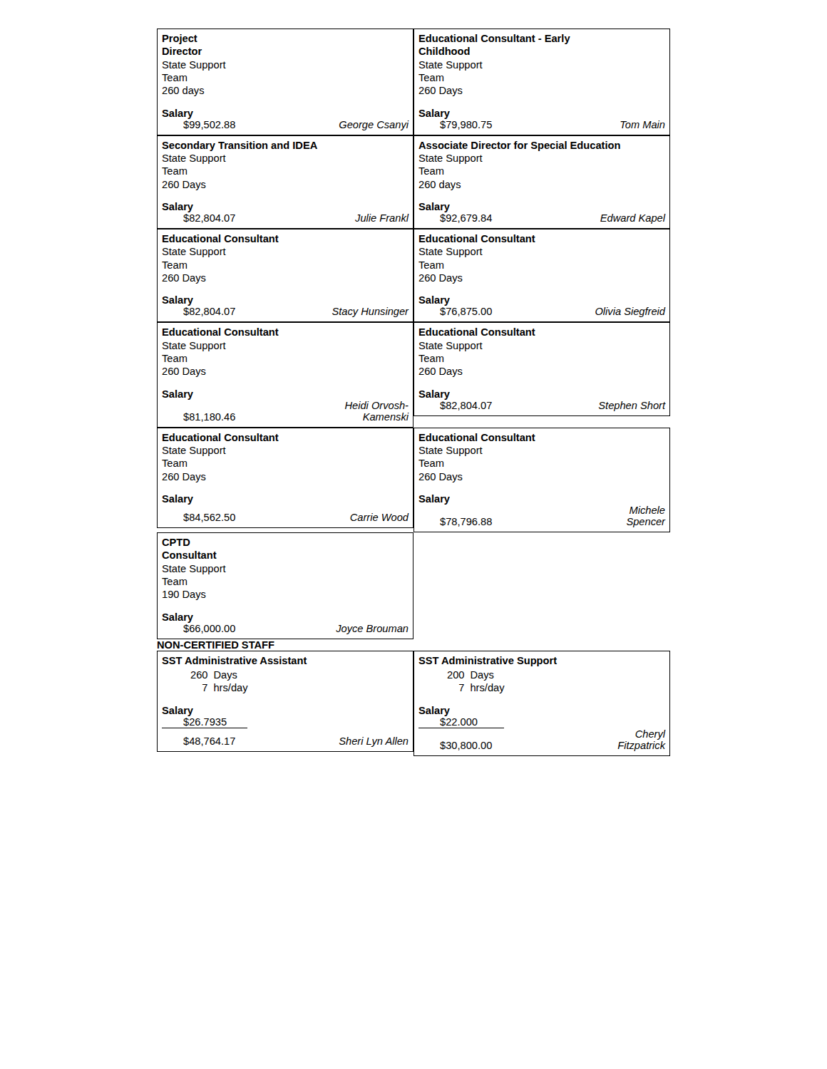| Project Director State Support Team 260 days Salary $99,502.88 George Csanyi | Educational Consultant - Early Childhood State Support Team 260 Days Salary $79,980.75 Tom Main |
| Secondary Transition and IDEA State Support Team 260 Days Salary $82,804.07 Julie Frankl | Associate Director for Special Education State Support Team 260 days Salary $92,679.84 Edward Kapel |
| Educational Consultant State Support Team 260 Days Salary $82,804.07 Stacy Hunsinger | Educational Consultant State Support Team 260 Days Salary $76,875.00 Olivia Siegfreid |
| Educational Consultant State Support Team 260 Days Salary $81,180.46 Heidi Orvosh- Kamenski | Educational Consultant State Support Team 260 Days Salary $82,804.07 Stephen Short |
| Educational Consultant State Support Team 260 Days Salary $84,562.50 Carrie Wood | Educational Consultant State Support Team 260 Days Salary $78,796.88 Michele Spencer |
| CPTD Consultant State Support Team 190 Days Salary $66,000.00 Joyce Brouman | |
| NON-CERTIFIED STAFF |
| SST Administrative Assistant / 260 / Days / / 7 / hrs/day / Salary $26.7935 $48,764.17 Sheri Lyn Allen | SST Administrative Support / 200 / Days / / 7 / hrs/day / Salary $22.000 $30,800.00 Cheryl Fitzpatrick |